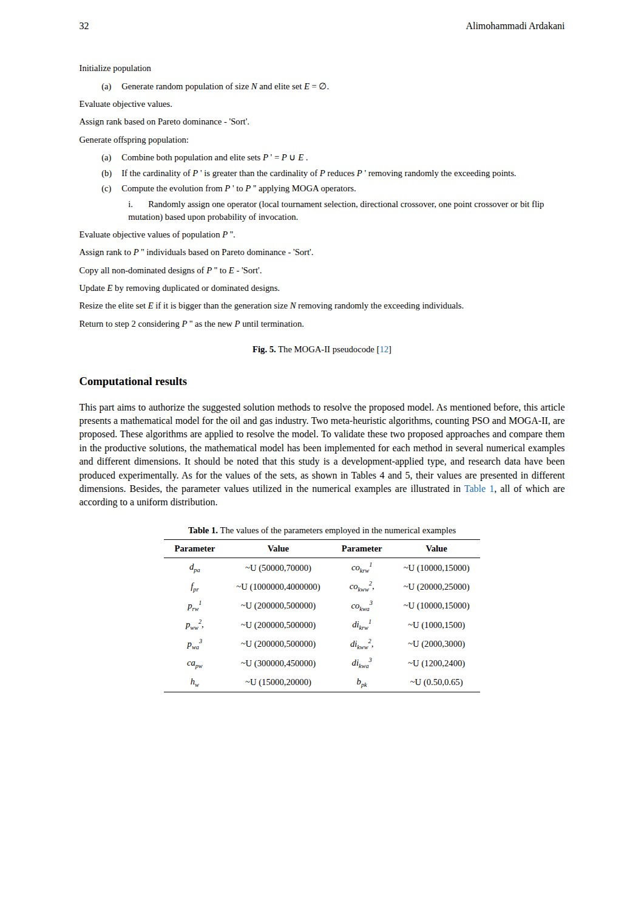32 Alimohammadi Ardakani
Initialize population
(a) Generate random population of size N and elite set E = ∅.
Evaluate objective values.
Assign rank based on Pareto dominance - 'Sort'.
Generate offspring population:
(a) Combine both population and elite sets P ' = P ∪ E .
(b) If the cardinality of P ' is greater than the cardinality of P reduces P ' removing randomly the exceeding points.
(c) Compute the evolution from P ' to P '' applying MOGA operators.
i. Randomly assign one operator (local tournament selection, directional crossover, one point crossover or bit flip mutation) based upon probability of invocation.
Evaluate objective values of population P ''.
Assign rank to P '' individuals based on Pareto dominance - 'Sort'.
Copy all non-dominated designs of P '' to E - 'Sort'.
Update E by removing duplicated or dominated designs.
Resize the elite set E if it is bigger than the generation size N removing randomly the exceeding individuals.
Return to step 2 considering P '' as the new P until termination.
Fig. 5. The MOGA-II pseudocode [12]
Computational results
This part aims to authorize the suggested solution methods to resolve the proposed model. As mentioned before, this article presents a mathematical model for the oil and gas industry. Two meta-heuristic algorithms, counting PSO and MOGA-II, are proposed. These algorithms are applied to resolve the model. To validate these two proposed approaches and compare them in the productive solutions, the mathematical model has been implemented for each method in several numerical examples and different dimensions. It should be noted that this study is a development-applied type, and research data have been produced experimentally. As for the values of the sets, as shown in Tables 4 and 5, their values are presented in different dimensions. Besides, the parameter values utilized in the numerical examples are illustrated in Table 1, all of which are according to a uniform distribution.
Table 1. The values of the parameters employed in the numerical examples
| Parameter | Value | Parameter | Value |
| --- | --- | --- | --- |
| d pa | ~U (50000,70000) | co krw 1 | ~U (10000,15000) |
| f pr | ~U (1000000,4000000) | co kww 2 , | ~U (20000,25000) |
| p rw 1 | ~U (200000,500000) | co kwa 3 | ~U (10000,15000) |
| p ww 2 , | ~U (200000,500000) | di krw 1 | ~U (1000,1500) |
| p wa 3 | ~U (200000,500000) | di kww 2 , | ~U (2000,3000) |
| ca pw | ~U (300000,450000) | di kwa 3 | ~U (1200,2400) |
| h w | ~U (15000,20000) | b pk | ~U (0.50,0.65) |